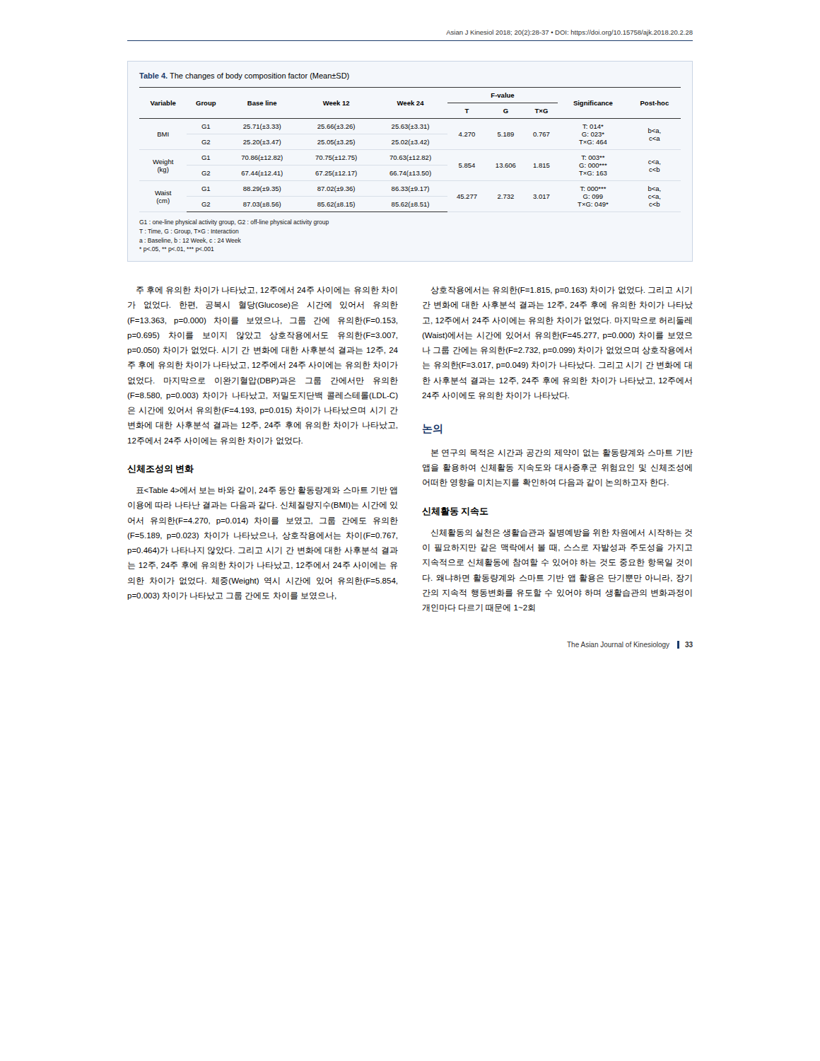Asian J Kinesiol 2018; 20(2):28-37 • DOI: https://doi.org/10.15758/ajk.2018.20.2.28
Table 4. The changes of body composition factor (Mean±SD)
| Variable | Group | Base line | Week 12 | Week 24 | F-value | Significance | Post-hoc |
| --- | --- | --- | --- | --- | --- | --- | --- |
| T | G | T×G |
| BMI | G1 | 25.71(±3.33) | 25.66(±3.26) | 25.63(±3.31) | 4.270 | 5.189 | 0.767 | T: 014* G: 023* T×G: 464 | b<a, c<a |
| G2 | 25.20(±3.47) | 25.05(±3.25) | 25.02(±3.42) |
| Weight (kg) | G1 | 70.86(±12.82) | 70.75(±12.75) | 70.63(±12.82) | 5.854 | 13.606 | 1.815 | T: 003** G: 000*** T×G: 163 | c<a, c<b |
| G2 | 67.44(±12.41) | 67.25(±12.17) | 66.74(±13.50) |
| Waist (cm) | G1 | 88.29(±9.35) | 87.02(±9.36) | 86.33(±9.17) | 45.277 | 2.732 | 3.017 | T: 000*** G: 099 T×G: 049* | b<a, c<a, c<b |
| G2 | 87.03(±8.56) | 85.62(±8.15) | 85.62(±8.51) |
G1 : one-line physical activity group, G2 : off-line physical activity group
T : Time, G : Group, T×G : Interaction
a : Baseline, b : 12 Week, c : 24 Week
* p<.05, ** p<.01, *** p<.001
주 후에 유의한 차이가 나타났고, 12주에서 24주 사이에는 유의한 차이가 없었다. 한편, 공복시 혈당(Glucose)은 시간에 있어서 유의한(F=13.363, p=0.000) 차이를 보였으나, 그룹 간에 유의한(F=0.153, p=0.695) 차이를 보이지 않았고 상호작용에서도 유의한(F=3.007, p=0.050) 차이가 없었다. 시기 간 변화에 대한 사후분석 결과는 12주, 24주 후에 유의한 차이가 나타났고, 12주에서 24주 사이에는 유의한 차이가 없었다. 마지막으로 이완기혈압(DBP)과은 그룹 간에서만 유의한(F=8.580, p=0.003) 차이가 나타났고, 저밀도지단백 콜레스테롤(LDL-C)은 시간에 있어서 유의한(F=4.193, p=0.015) 차이가 나타났으며 시기 간 변화에 대한 사후분석 결과는 12주, 24주 후에 유의한 차이가 나타났고, 12주에서 24주 사이에는 유의한 차이가 없었다.
신체조성의 변화
표<Table 4>에서 보는 바와 같이, 24주 동안 활동량계와 스마트 기반 앱 이용에 따라 나타난 결과는 다음과 같다. 신체질량지수(BMI)는 시간에 있어서 유의한(F=4.270, p=0.014) 차이를 보였고, 그룹 간에도 유의한(F=5.189, p=0.023) 차이가 나타났으나, 상호작용에서는 차이(F=0.767, p=0.464)가 나타나지 않았다. 그리고 시기 간 변화에 대한 사후분석 결과는 12주, 24주 후에 유의한 차이가 나타났고, 12주에서 24주 사이에는 유의한 차이가 없었다. 체중(Weight) 역시 시간에 있어 유의한(F=5.854, p=0.003) 차이가 나타났고 그룹 간에도 차이를 보였으나,
상호작용에서는 유의한(F=1.815, p=0.163) 차이가 없었다. 그리고 시기 간 변화에 대한 사후분석 결과는 12주, 24주 후에 유의한 차이가 나타났고, 12주에서 24주 사이에는 유의한 차이가 없었다. 마지막으로 허리둘레(Waist)에서는 시간에 있어서 유의한(F=45.277, p=0.000) 차이를 보였으나 그룹 간에는 유의한(F=2.732, p=0.099) 차이가 없었으며 상호작용에서는 유의한(F=3.017, p=0.049) 차이가 나타났다. 그리고 시기 간 변화에 대한 사후분석 결과는 12주, 24주 후에 유의한 차이가 나타났고, 12주에서 24주 사이에도 유의한 차이가 나타났다.
논의
본 연구의 목적은 시간과 공간의 제약이 없는 활동량계와 스마트 기반 앱을 활용하여 신체활동 지속도와 대사증후군 위험요인 및 신체조성에 어떠한 영향을 미치는지를 확인하여 다음과 같이 논의하고자 한다.
신체활동 지속도
신체활동의 실천은 생활습관과 질병예방을 위한 차원에서 시작하는 것이 필요하지만 같은 맥락에서 볼 때, 스스로 자발성과 주도성을 가지고 지속적으로 신체활동에 참여할 수 있어야 하는 것도 중요한 항목일 것이다. 왜냐하면 활동량계와 스마트 기반 앱 활용은 단기뿐만 아니라, 장기간의 지속적 행동변화를 유도할 수 있어야 하며 생활습관의 변화과정이 개인마다 다르기 때문에 1~2회
The Asian Journal of Kinesiology 33